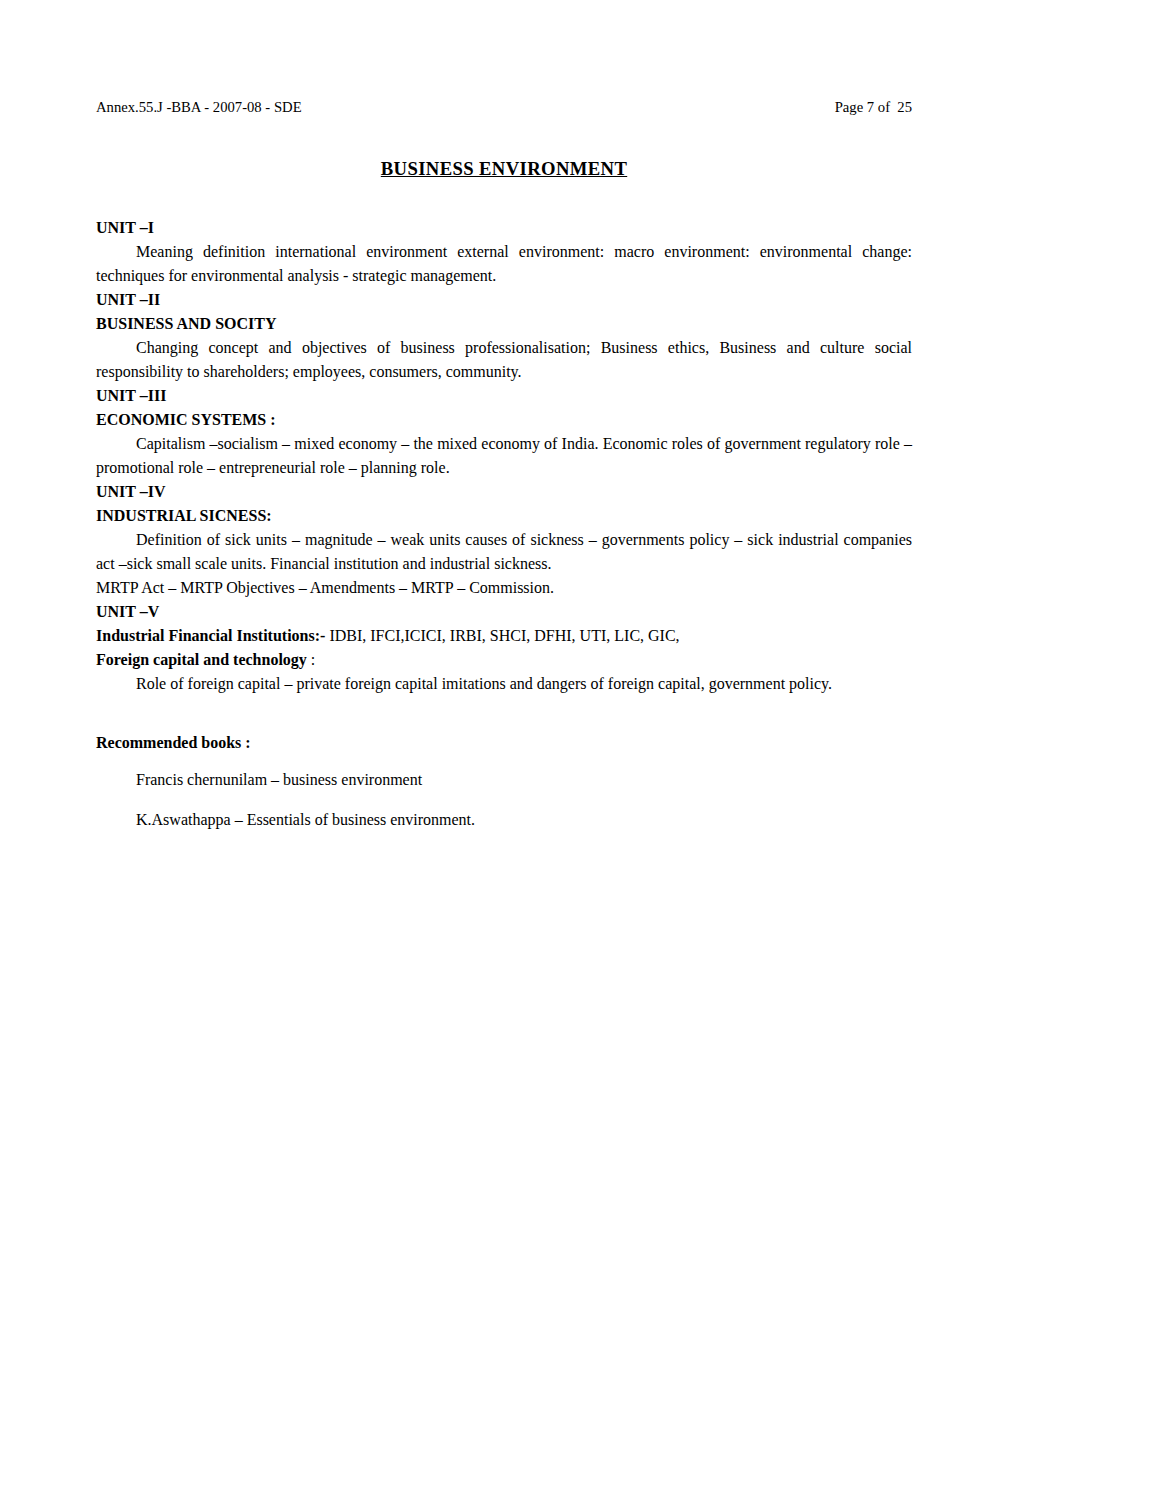Annex.55.J -BBA - 2007-08 - SDE Page 7 of 25
BUSINESS ENVIRONMENT
UNIT –I
Meaning definition international environment external environment: macro environment: environmental change: techniques for environmental analysis - strategic management.
UNIT –II
BUSINESS AND SOCITY
Changing concept and objectives of business professionalisation; Business ethics, Business and culture social responsibility to shareholders; employees, consumers, community.
UNIT –III
ECONOMIC SYSTEMS :
Capitalism –socialism – mixed economy – the mixed economy of India. Economic roles of government regulatory role – promotional role – entrepreneurial role – planning role.
UNIT –IV
INDUSTRIAL SICNESS:
Definition of sick units – magnitude – weak units causes of sickness – governments policy – sick industrial companies act –sick small scale units. Financial institution and industrial sickness.
MRTP Act – MRTP Objectives – Amendments – MRTP – Commission.
UNIT –V
Industrial Financial Institutions:- IDBI, IFCI,ICICI, IRBI, SHCI, DFHI, UTI, LIC, GIC,
Foreign capital and technology :
Role of foreign capital – private foreign capital imitations and dangers of foreign capital, government policy.
Recommended books :
Francis chernunilam – business environment
K.Aswathappa – Essentials of business environment.